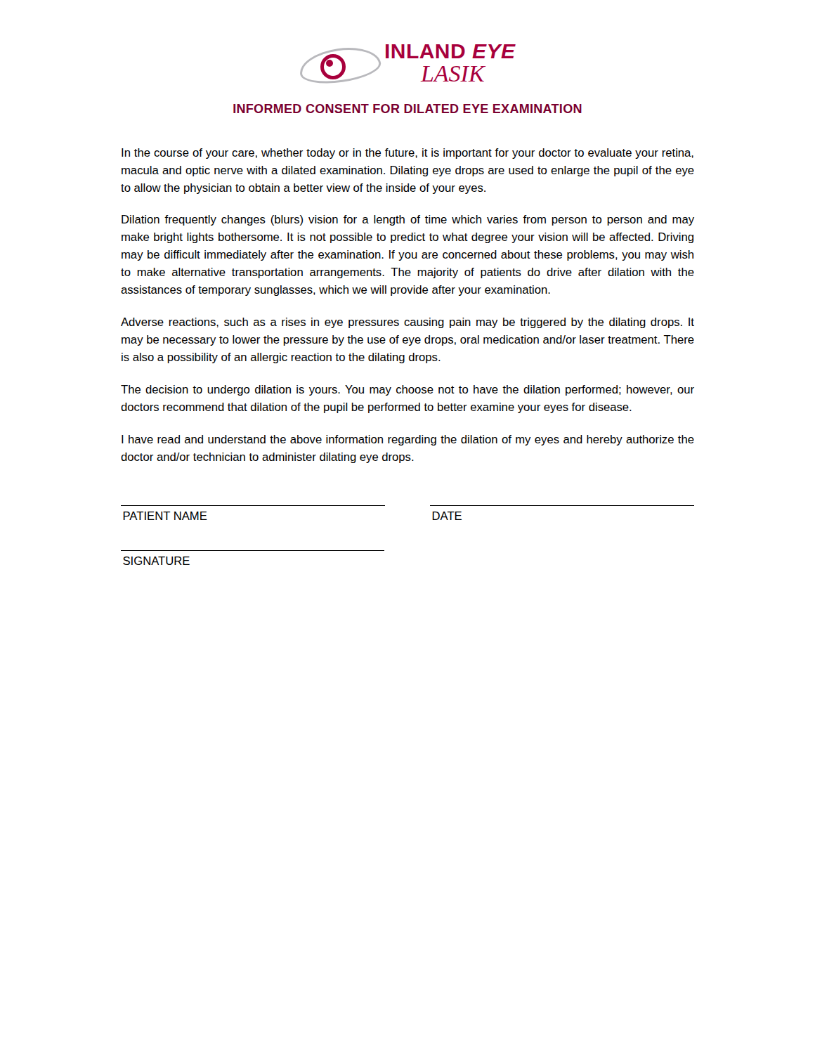INLAND EYE
LASIK
Informed Consent for Dilated Eye Examination
In the course of your care, whether today or in the future, it is important for your doctor to evaluate your retina, macula and optic nerve with a dilated examination. Dilating eye drops are used to enlarge the pupil of the eye to allow the physician to obtain a better view of the inside of your eyes.
Dilation frequently changes (blurs) vision for a length of time which varies from person to person and may make bright lights bothersome. It is not possible to predict to what degree your vision will be affected. Driving may be difficult immediately after the examination. If you are concerned about these problems, you may wish to make alternative transportation arrangements. The majority of patients do drive after dilation with the assistances of temporary sunglasses, which we will provide after your examination.
Adverse reactions, such as a rises in eye pressures causing pain may be triggered by the dilating drops. It may be necessary to lower the pressure by the use of eye drops, oral medication and/or laser treatment. There is also a possibility of an allergic reaction to the dilating drops.
The decision to undergo dilation is yours. You may choose not to have the dilation performed; however, our doctors recommend that dilation of the pupil be performed to better examine your eyes for disease.
I have read and understand the above information regarding the dilation of my eyes and hereby authorize the doctor and/or technician to administer dilating eye drops.
PATIENT NAME
DATE
SIGNATURE